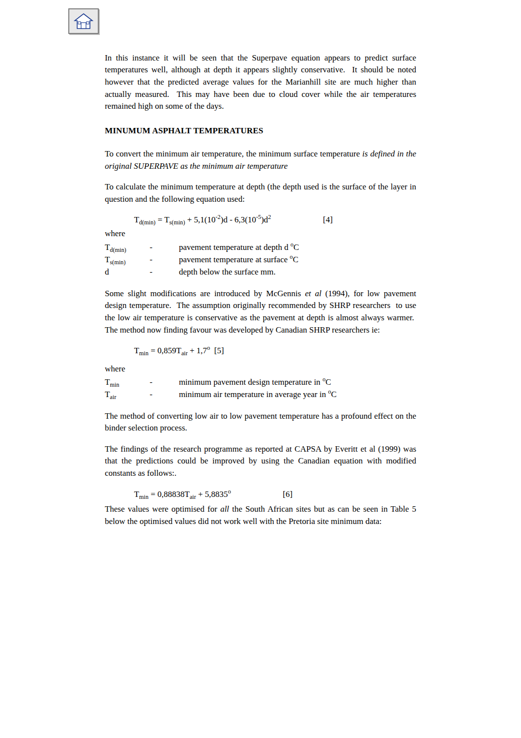In this instance it will be seen that the Superpave equation appears to predict surface temperatures well, although at depth it appears slightly conservative. It should be noted however that the predicted average values for the Marianhill site are much higher than actually measured. This may have been due to cloud cover while the air temperatures remained high on some of the days.
MINUMUM ASPHALT TEMPERATURES
To convert the minimum air temperature, the minimum surface temperature is defined in the original SUPERPAVE as the minimum air temperature
To calculate the minimum temperature at depth (the depth used is the surface of the layer in question and the following equation used:
Td(min) = Ts(min) + 5,1(10-2)d - 6,3(10-5)d2[4]
where
| T d(min) | - | pavement temperature at depth d o C |
| T s(min) | - | pavement temperature at surface o C |
| d | - | depth below the surface mm. |
Some slight modifications are introduced by McGennis et al (1994), for low pavement design temperature. The assumption originally recommended by SHRP researchers to use the low air temperature is conservative as the pavement at depth is almost always warmer. The method now finding favour was developed by Canadian SHRP researchers ie:
Tmin = 0,859Tair + 1,7o [5]
where
| T min | - | minimum pavement design temperature in o C |
| T air | - | minimum air temperature in average year in o C |
The method of converting low air to low pavement temperature has a profound effect on the binder selection process.
The findings of the research programme as reported at CAPSA by Everitt et al (1999) was that the predictions could be improved by using the Canadian equation with modified constants as follows:.
Tmin = 0,88838Tair + 5,8835o[6]
These values were optimised for all the South African sites but as can be seen in Table 5 below the optimised values did not work well with the Pretoria site minimum data: